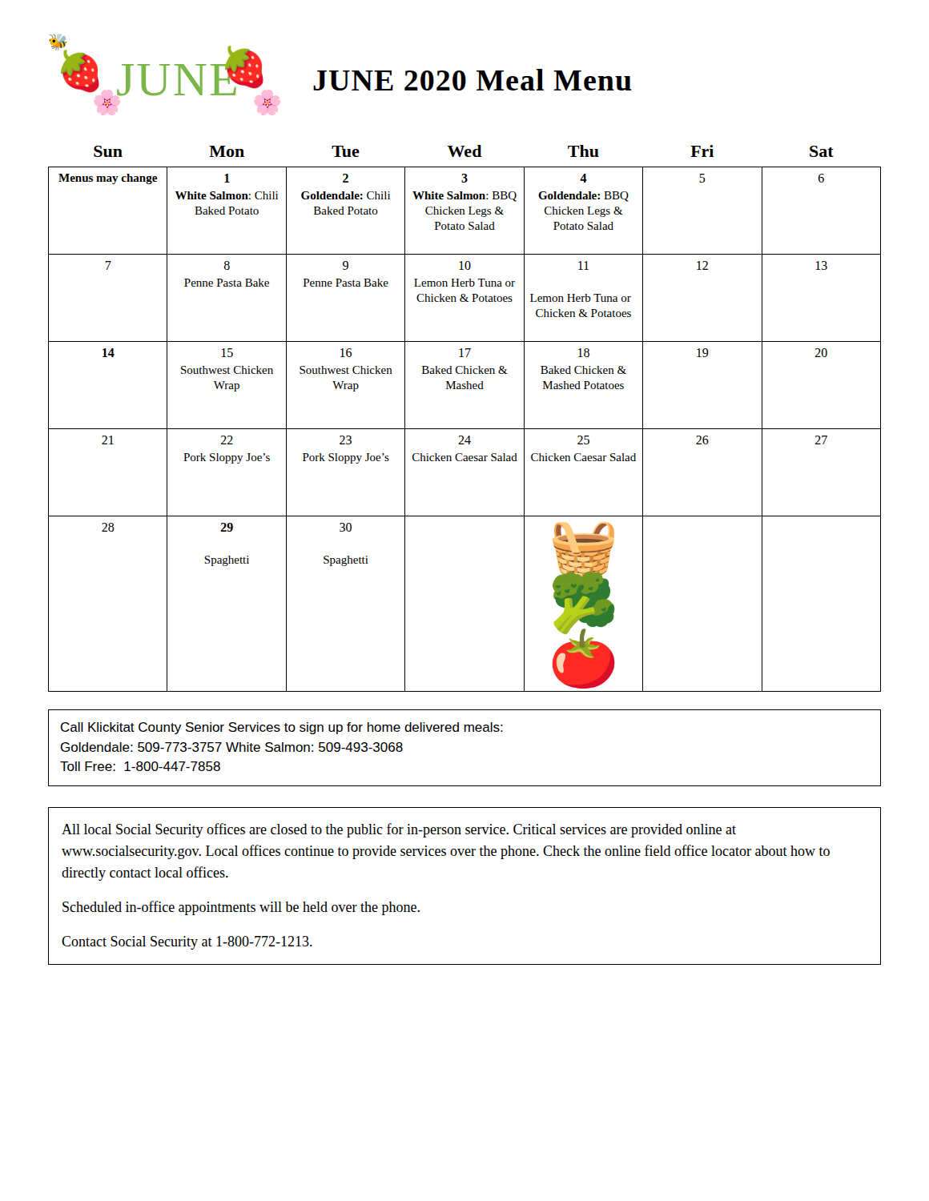🍓 🐝 JUNE 🍓 🌸 🌸
JUNE 2020 Meal Menu
| Sun | Mon | Tue | Wed | Thu | Fri | Sat |
| --- | --- | --- | --- | --- | --- | --- |
| Menus may change | 1 White Salmon : Chili Baked Potato | 2 Goldendale: Chili Baked Potato | 3 White Salmon : BBQ Chicken Legs & Potato Salad | 4 Goldendale: BBQ Chicken Legs & Potato Salad | 5 | 6 |
| 7 | 8 Penne Pasta Bake | 9 Penne Pasta Bake | 10 Lemon Herb Tuna or Chicken & Potatoes | 11 Lemon Herb Tuna or Chicken & Potatoes | 12 | 13 |
| 14 | 15 Southwest Chicken Wrap | 16 Southwest Chicken Wrap | 17 Baked Chicken & Mashed | 18 Baked Chicken & Mashed Potatoes | 19 | 20 |
| 21 | 22 Pork Sloppy Joe’s | 23 Pork Sloppy Joe’s | 24 Chicken Caesar Salad | 25 Chicken Caesar Salad | 26 | 27 |
| 28 | 29 Spaghetti | 30 Spaghetti | | 🧺🥦🍅 | | |
Call Klickitat County Senior Services to sign up for home delivered meals:
Goldendale: 509-773-3757 White Salmon: 509-493-3068
Toll Free: 1-800-447-7858
All local Social Security offices are closed to the public for in-person service. Critical services are provided online at www.socialsecurity.gov. Local offices continue to provide services over the phone. Check the online field office locator about how to directly contact local offices.
Scheduled in-office appointments will be held over the phone.
Contact Social Security at 1-800-772-1213.